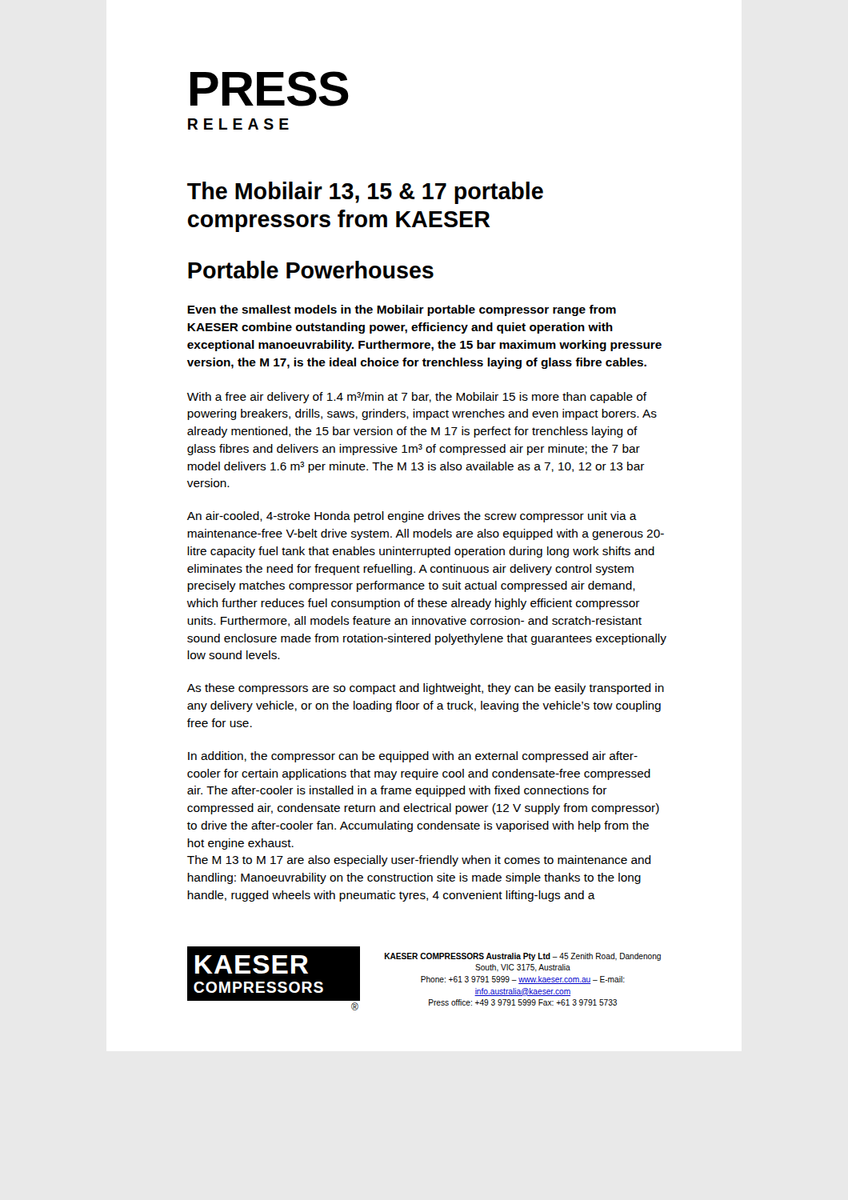PRESS
RELEASE
The Mobilair 13, 15 & 17 portable compressors from KAESER
Portable Powerhouses
Even the smallest models in the Mobilair portable compressor range from KAESER combine outstanding power, efficiency and quiet operation with exceptional manoeuvrability. Furthermore, the 15 bar maximum working pressure version, the M 17, is the ideal choice for trenchless laying of glass fibre cables.
With a free air delivery of 1.4 m³/min at 7 bar, the Mobilair 15 is more than capable of powering breakers, drills, saws, grinders, impact wrenches and even impact borers. As already mentioned, the 15 bar version of the M 17 is perfect for trenchless laying of glass fibres and delivers an impressive 1m³ of compressed air per minute; the 7 bar model delivers 1.6 m³ per minute. The M 13 is also available as a 7, 10, 12 or 13 bar version.
An air-cooled, 4-stroke Honda petrol engine drives the screw compressor unit via a maintenance-free V-belt drive system. All models are also equipped with a generous 20-litre capacity fuel tank that enables uninterrupted operation during long work shifts and eliminates the need for frequent refuelling. A continuous air delivery control system precisely matches compressor performance to suit actual compressed air demand, which further reduces fuel consumption of these already highly efficient compressor units. Furthermore, all models feature an innovative corrosion- and scratch-resistant sound enclosure made from rotation-sintered polyethylene that guarantees exceptionally low sound levels.
As these compressors are so compact and lightweight, they can be easily transported in any delivery vehicle, or on the loading floor of a truck, leaving the vehicle’s tow coupling free for use.
In addition, the compressor can be equipped with an external compressed air after-cooler for certain applications that may require cool and condensate-free compressed air. The after-cooler is installed in a frame equipped with fixed connections for compressed air, condensate return and electrical power (12 V supply from compressor) to drive the after-cooler fan. Accumulating condensate is vaporised with help from the hot engine exhaust.
The M 13 to M 17 are also especially user-friendly when it comes to maintenance and handling: Manoeuvrability on the construction site is made simple thanks to the long handle, rugged wheels with pneumatic tyres, 4 convenient lifting-lugs and a
KAESER COMPRESSORS
®
KAESER COMPRESSORS Australia Pty Ltd – 45 Zenith Road, Dandenong South, VIC 3175, Australia
Phone: +61 3 9791 5999 – www.kaeser.com.au – E-mail: info.australia@kaeser.com
Press office: +49 3 9791 5999 Fax: +61 3 9791 5733